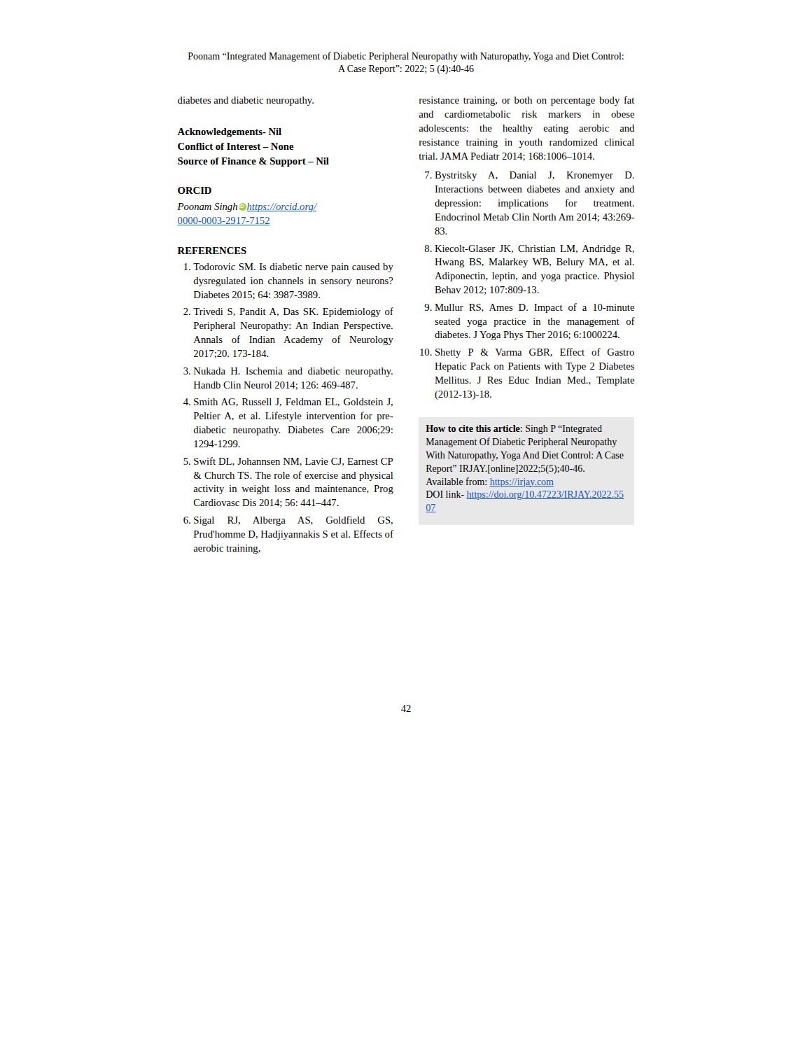Poonam “Integrated Management of Diabetic Peripheral Neuropathy with Naturopathy, Yoga and Diet Control:
A Case Report”: 2022; 5 (4):40-46
diabetes and diabetic neuropathy.
Acknowledgements- Nil
Conflict of Interest – None
Source of Finance & Support – Nil
ORCID
Poonam Singh https://orcid.org/
0000-0003-2917-7152
REFERENCES
Todorovic SM. Is diabetic nerve pain caused by dysregulated ion channels in sensory neurons? Diabetes 2015; 64: 3987-3989.
Trivedi S, Pandit A, Das SK. Epidemiology of Peripheral Neuropathy: An Indian Perspective. Annals of Indian Academy of Neurology 2017;20. 173-184.
Nukada H. Ischemia and diabetic neuropathy. Handb Clin Neurol 2014; 126: 469-487.
Smith AG, Russell J, Feldman EL, Goldstein J, Peltier A, et al. Lifestyle intervention for pre-diabetic neuropathy. Diabetes Care 2006;29: 1294-1299.
Swift DL, Johannsen NM, Lavie CJ, Earnest CP & Church TS. The role of exercise and physical activity in weight loss and maintenance, Prog Cardiovasc Dis 2014; 56: 441–447.
Sigal RJ, Alberga AS, Goldfield GS, Prud'homme D, Hadjiyannakis S et al. Effects of aerobic training,
resistance training, or both on percentage body fat and cardiometabolic risk markers in obese adolescents: the healthy eating aerobic and resistance training in youth randomized clinical trial. JAMA Pediatr 2014; 168:1006–1014.
Bystritsky A, Danial J, Kronemyer D. Interactions between diabetes and anxiety and depression: implications for treatment. Endocrinol Metab Clin North Am 2014; 43:269-83.
Kiecolt-Glaser JK, Christian LM, Andridge R, Hwang BS, Malarkey WB, Belury MA, et al. Adiponectin, leptin, and yoga practice. Physiol Behav 2012; 107:809-13.
Mullur RS, Ames D. Impact of a 10-minute seated yoga practice in the management of diabetes. J Yoga Phys Ther 2016; 6:1000224.
Shetty P & Varma GBR, Effect of Gastro Hepatic Pack on Patients with Type 2 Diabetes Mellitus. J Res Educ Indian Med., Template (2012-13)-18.
How to cite this article: Singh P “Integrated Management Of Diabetic Peripheral Neuropathy With Naturopathy, Yoga And Diet Control: A Case Report” IRJAY.[online]2022;5(5);40-46.
Available from: https://irjay.com
DOI link- https://doi.org/10.47223/IRJAY.2022.5507
42